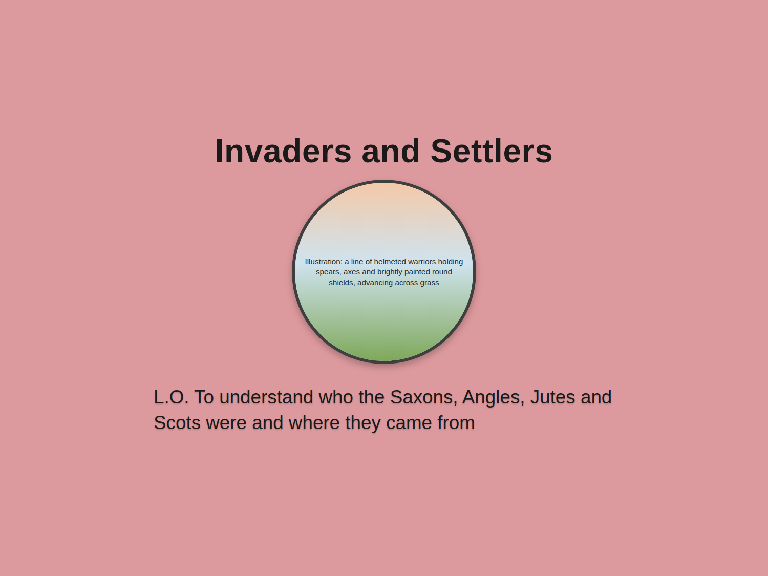Invaders and Settlers
Illustration: a line of helmeted warriors holding spears, axes and brightly painted round shields, advancing across grass
L.O. To understand who the Saxons, Angles, Jutes and Scots were and where they came from